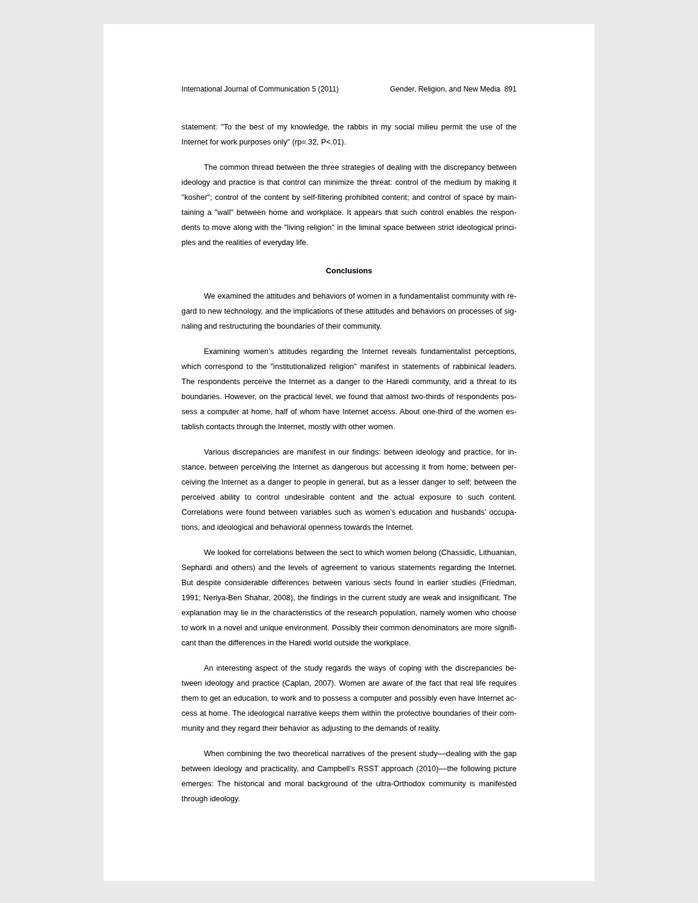International Journal of Communication 5 (2011) Gender, Religion, and New Media 891
statement: "To the best of my knowledge, the rabbis in my social milieu permit the use of the Internet for work purposes only" (rp=.32, P<.01).
The common thread between the three strategies of dealing with the discrepancy between ideology and practice is that control can minimize the threat: control of the medium by making it "kosher"; control of the content by self-filtering prohibited content; and control of space by maintaining a "wall" between home and workplace. It appears that such control enables the respondents to move along with the "living religion" in the liminal space between strict ideological principles and the realities of everyday life.
Conclusions
We examined the attitudes and behaviors of women in a fundamentalist community with regard to new technology, and the implications of these attitudes and behaviors on processes of signaling and restructuring the boundaries of their community.
Examining women’s attitudes regarding the Internet reveals fundamentalist perceptions, which correspond to the "institutionalized religion" manifest in statements of rabbinical leaders. The respondents perceive the Internet as a danger to the Haredi community, and a threat to its boundaries. However, on the practical level, we found that almost two-thirds of respondents possess a computer at home, half of whom have Internet access. About one-third of the women establish contacts through the Internet, mostly with other women.
Various discrepancies are manifest in our findings: between ideology and practice, for instance, between perceiving the Internet as dangerous but accessing it from home; between perceiving the Internet as a danger to people in general, but as a lesser danger to self; between the perceived ability to control undesirable content and the actual exposure to such content. Correlations were found between variables such as women’s education and husbands’ occupations, and ideological and behavioral openness towards the Internet.
We looked for correlations between the sect to which women belong (Chassidic, Lithuanian, Sephardi and others) and the levels of agreement to various statements regarding the Internet. But despite considerable differences between various sects found in earlier studies (Friedman, 1991; Neriya-Ben Shahar, 2008), the findings in the current study are weak and insignificant. The explanation may lie in the characteristics of the research population, namely women who choose to work in a novel and unique environment. Possibly their common denominators are more significant than the differences in the Haredi world outside the workplace.
An interesting aspect of the study regards the ways of coping with the discrepancies between ideology and practice (Caplan, 2007). Women are aware of the fact that real life requires them to get an education, to work and to possess a computer and possibly even have Internet access at home. The ideological narrative keeps them within the protective boundaries of their community and they regard their behavior as adjusting to the demands of reality.
When combining the two theoretical narratives of the present study––dealing with the gap between ideology and practicality, and Campbell’s RSST approach (2010)––the following picture emerges: The historical and moral background of the ultra-Orthodox community is manifested through ideology.